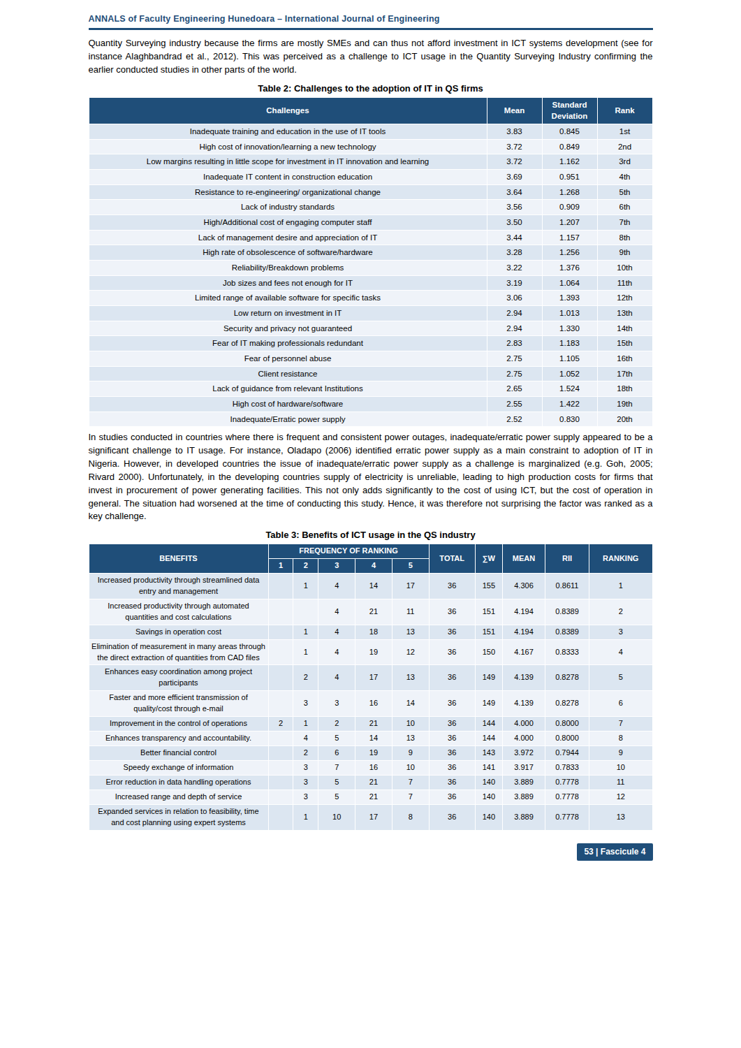ANNALS of Faculty Engineering Hunedoara – International Journal of Engineering
Quantity Surveying industry because the firms are mostly SMEs and can thus not afford investment in ICT systems development (see for instance Alaghbandrad et al., 2012). This was perceived as a challenge to ICT usage in the Quantity Surveying Industry confirming the earlier conducted studies in other parts of the world.
Table 2: Challenges to the adoption of IT in QS firms
| Challenges | Mean | Standard Deviation | Rank |
| --- | --- | --- | --- |
| Inadequate training and education in the use of IT tools | 3.83 | 0.845 | 1st |
| High cost of innovation/learning a new technology | 3.72 | 0.849 | 2nd |
| Low margins resulting in little scope for investment in IT innovation and learning | 3.72 | 1.162 | 3rd |
| Inadequate IT content in construction education | 3.69 | 0.951 | 4th |
| Resistance to re-engineering/ organizational change | 3.64 | 1.268 | 5th |
| Lack of industry standards | 3.56 | 0.909 | 6th |
| High/Additional cost of engaging computer staff | 3.50 | 1.207 | 7th |
| Lack of management desire and appreciation of IT | 3.44 | 1.157 | 8th |
| High rate of obsolescence of software/hardware | 3.28 | 1.256 | 9th |
| Reliability/Breakdown problems | 3.22 | 1.376 | 10th |
| Job sizes and fees not enough for IT | 3.19 | 1.064 | 11th |
| Limited range of available software for specific tasks | 3.06 | 1.393 | 12th |
| Low return on investment in IT | 2.94 | 1.013 | 13th |
| Security and privacy not guaranteed | 2.94 | 1.330 | 14th |
| Fear of IT making professionals redundant | 2.83 | 1.183 | 15th |
| Fear of personnel abuse | 2.75 | 1.105 | 16th |
| Client resistance | 2.75 | 1.052 | 17th |
| Lack of guidance from relevant Institutions | 2.65 | 1.524 | 18th |
| High cost of hardware/software | 2.55 | 1.422 | 19th |
| Inadequate/Erratic power supply | 2.52 | 0.830 | 20th |
In studies conducted in countries where there is frequent and consistent power outages, inadequate/erratic power supply appeared to be a significant challenge to IT usage. For instance, Oladapo (2006) identified erratic power supply as a main constraint to adoption of IT in Nigeria. However, in developed countries the issue of inadequate/erratic power supply as a challenge is marginalized (e.g. Goh, 2005; Rivard 2000). Unfortunately, in the developing countries supply of electricity is unreliable, leading to high production costs for firms that invest in procurement of power generating facilities. This not only adds significantly to the cost of using ICT, but the cost of operation in general. The situation had worsened at the time of conducting this study. Hence, it was therefore not surprising the factor was ranked as a key challenge.
Table 3: Benefits of ICT usage in the QS industry
| BENEFITS | FREQUENCY OF RANKING | TOTAL | ∑W | MEAN | RII | RANKING |
| --- | --- | --- | --- | --- | --- | --- |
| 1 | 2 | 3 | 4 | 5 |
| Increased productivity through streamlined data entry and management | | 1 | 4 | 14 | 17 | 36 | 155 | 4.306 | 0.8611 | 1 |
| Increased productivity through automated quantities and cost calculations | | | 4 | 21 | 11 | 36 | 151 | 4.194 | 0.8389 | 2 |
| Savings in operation cost | | 1 | 4 | 18 | 13 | 36 | 151 | 4.194 | 0.8389 | 3 |
| Elimination of measurement in many areas through the direct extraction of quantities from CAD files | | 1 | 4 | 19 | 12 | 36 | 150 | 4.167 | 0.8333 | 4 |
| Enhances easy coordination among project participants | | 2 | 4 | 17 | 13 | 36 | 149 | 4.139 | 0.8278 | 5 |
| Faster and more efficient transmission of quality/cost through e-mail | | 3 | 3 | 16 | 14 | 36 | 149 | 4.139 | 0.8278 | 6 |
| Improvement in the control of operations | 2 | 1 | 2 | 21 | 10 | 36 | 144 | 4.000 | 0.8000 | 7 |
| Enhances transparency and accountability. | | 4 | 5 | 14 | 13 | 36 | 144 | 4.000 | 0.8000 | 8 |
| Better financial control | | 2 | 6 | 19 | 9 | 36 | 143 | 3.972 | 0.7944 | 9 |
| Speedy exchange of information | | 3 | 7 | 16 | 10 | 36 | 141 | 3.917 | 0.7833 | 10 |
| Error reduction in data handling operations | | 3 | 5 | 21 | 7 | 36 | 140 | 3.889 | 0.7778 | 11 |
| Increased range and depth of service | | 3 | 5 | 21 | 7 | 36 | 140 | 3.889 | 0.7778 | 12 |
| Expanded services in relation to feasibility, time and cost planning using expert systems | | 1 | 10 | 17 | 8 | 36 | 140 | 3.889 | 0.7778 | 13 |
53 | Fascicule 4